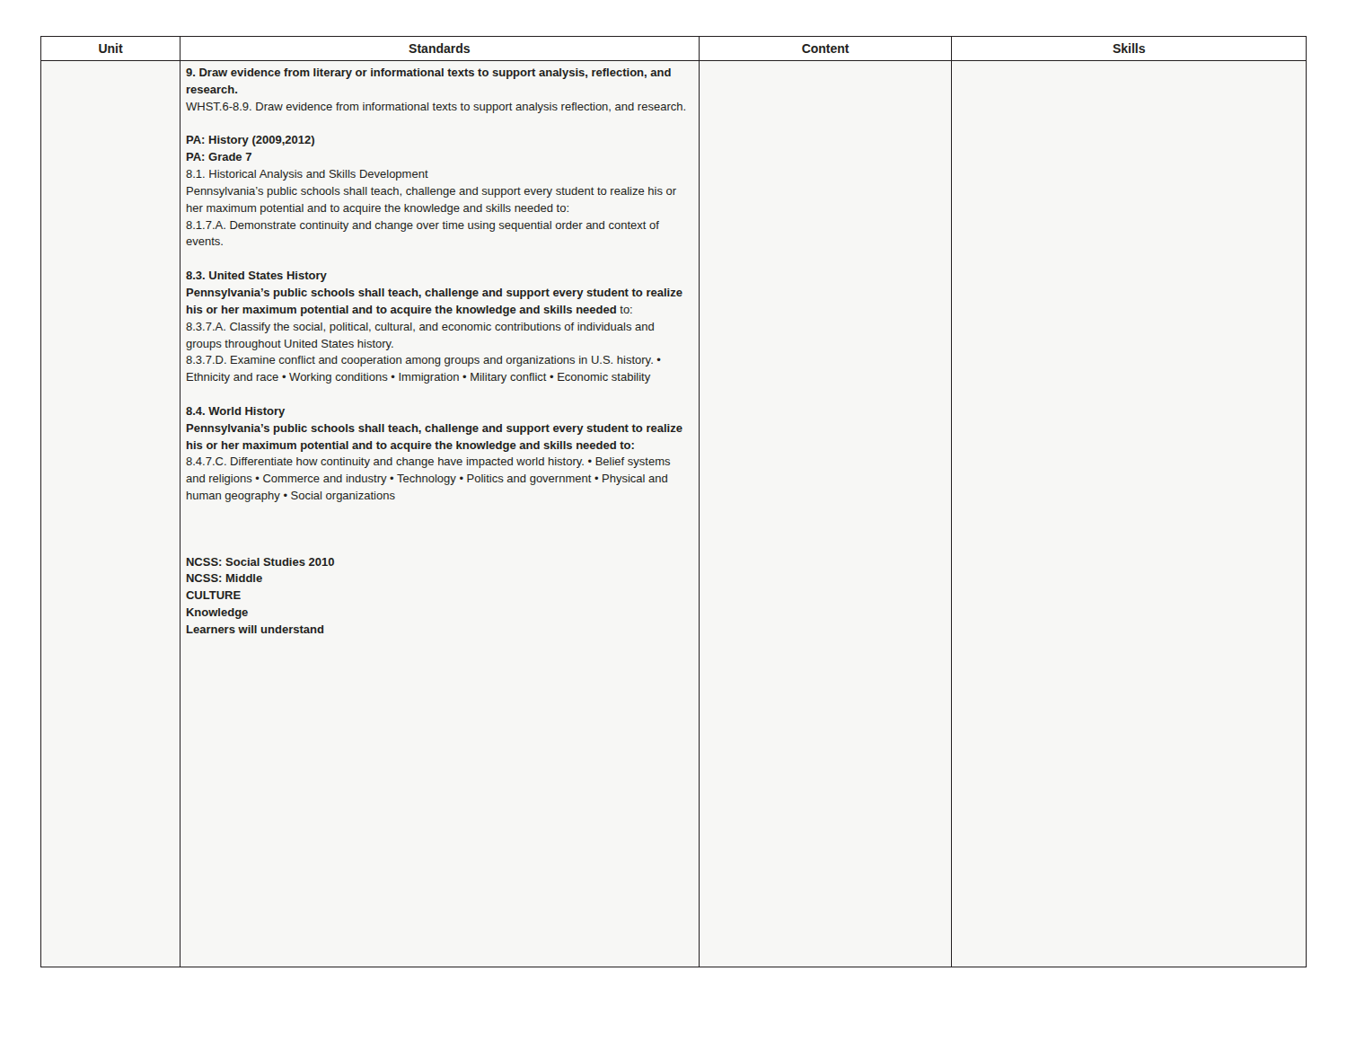| Unit | Standards | Content | Skills |
| --- | --- | --- | --- |
| | 9. Draw evidence from literary or informational texts to support analysis, reflection, and research. WHST.6-8.9. Draw evidence from informational texts to support analysis reflection, and research. PA: History (2009,2012) PA: Grade 7 8.1. Historical Analysis and Skills Development Pennsylvania’s public schools shall teach, challenge and support every student to realize his or her maximum potential and to acquire the knowledge and skills needed to: 8.1.7.A. Demonstrate continuity and change over time using sequential order and context of events. 8.3. United States History Pennsylvania’s public schools shall teach, challenge and support every student to realize his or her maximum potential and to acquire the knowledge and skills needed to: 8.3.7.A. Classify the social, political, cultural, and economic contributions of individuals and groups throughout United States history. 8.3.7.D. Examine conflict and cooperation among groups and organizations in U.S. history. • Ethnicity and race • Working conditions • Immigration • Military conflict • Economic stability 8.4. World History Pennsylvania’s public schools shall teach, challenge and support every student to realize his or her maximum potential and to acquire the knowledge and skills needed to: 8.4.7.C. Differentiate how continuity and change have impacted world history. • Belief systems and religions • Commerce and industry • Technology • Politics and government • Physical and human geography • Social organizations NCSS: Social Studies 2010 NCSS: Middle CULTURE Knowledge Learners will understand | | |